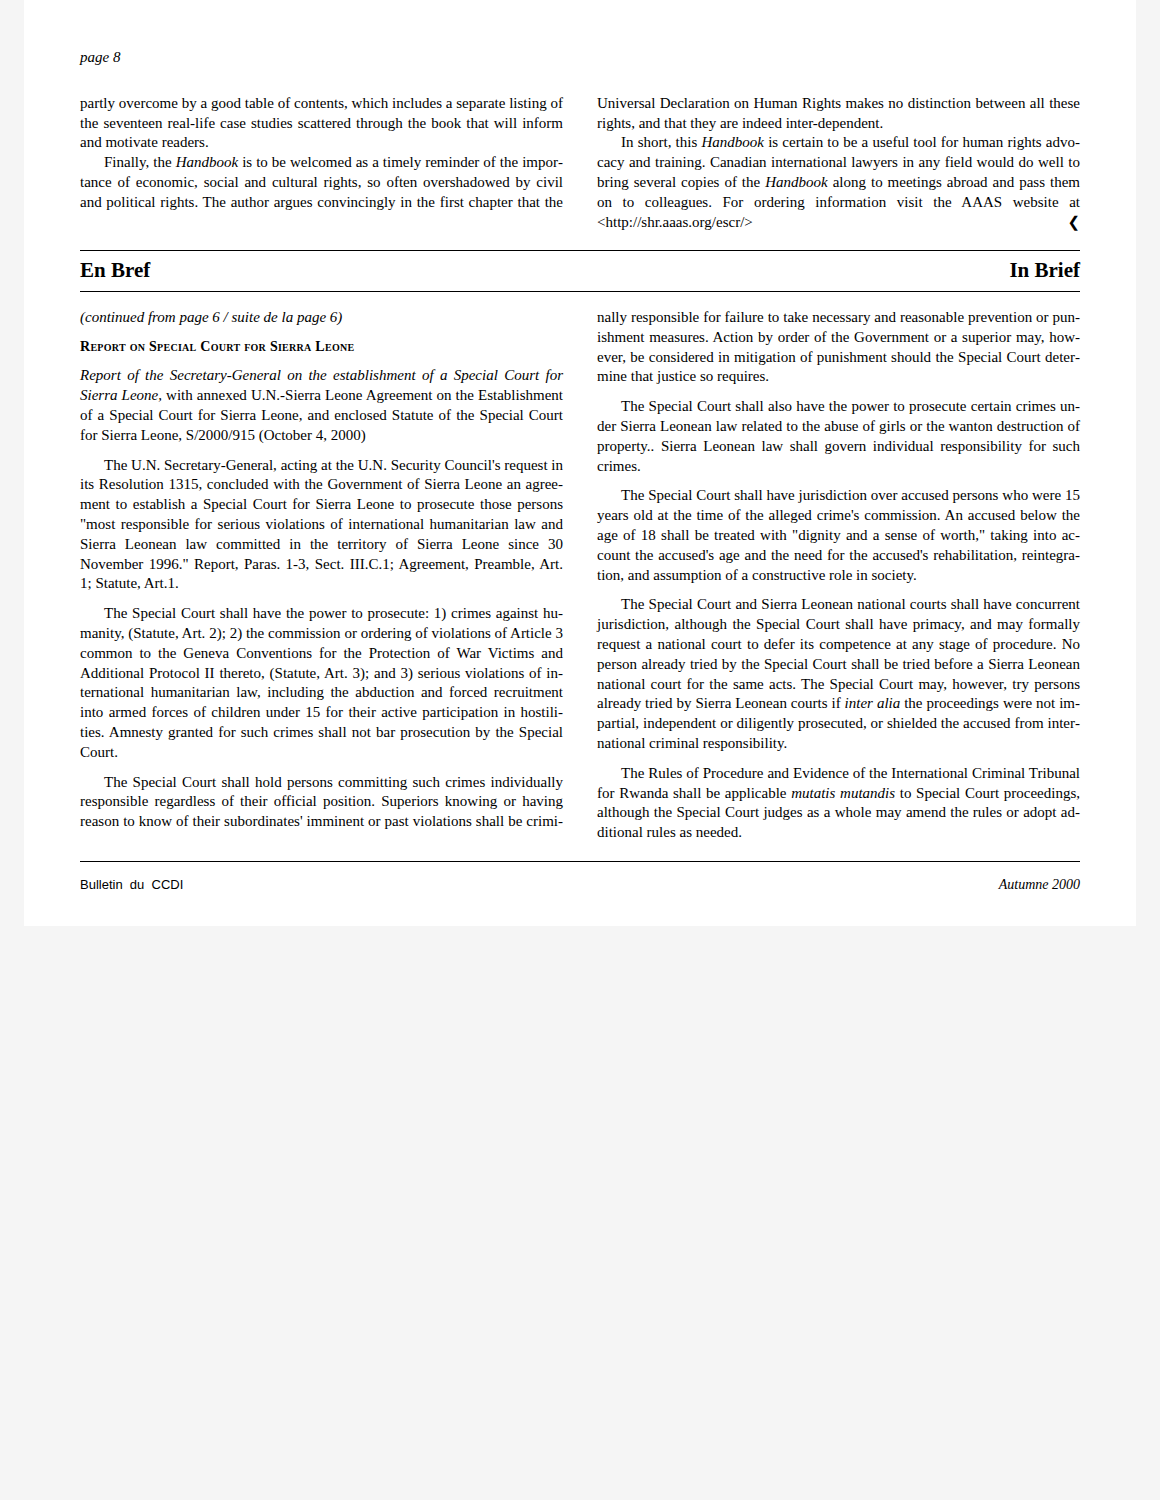page 8
partly overcome by a good table of contents, which includes a separate listing of the seventeen real-life case studies scattered through the book that will inform and motivate readers.
Finally, the Handbook is to be welcomed as a timely reminder of the importance of economic, social and cultural rights, so often overshadowed by civil and political rights. The author argues convincingly in the first chapter that the Universal Declaration on Human Rights makes no distinction between all these rights, and that they are indeed inter-dependent.
In short, this Handbook is certain to be a useful tool for human rights advocacy and training. Canadian international lawyers in any field would do well to bring several copies of the Handbook along to meetings abroad and pass them on to colleagues. For ordering information visit the AAAS website at <http://shr.aaas.org/escr/> ❮
En Bref In Brief
(continued from page 6 / suite de la page 6)
Report on Special Court for Sierra Leone
Report of the Secretary-General on the establishment of a Special Court for Sierra Leone, with annexed U.N.-Sierra Leone Agreement on the Establishment of a Special Court for Sierra Leone, and enclosed Statute of the Special Court for Sierra Leone, S/2000/915 (October 4, 2000)
The U.N. Secretary-General, acting at the U.N. Security Council's request in its Resolution 1315, concluded with the Government of Sierra Leone an agreement to establish a Special Court for Sierra Leone to prosecute those persons "most responsible for serious violations of international humanitarian law and Sierra Leonean law committed in the territory of Sierra Leone since 30 November 1996." Report, Paras. 1-3, Sect. III.C.1; Agreement, Preamble, Art. 1; Statute, Art.1.
The Special Court shall have the power to prosecute: 1) crimes against humanity, (Statute, Art. 2); 2) the commission or ordering of violations of Article 3 common to the Geneva Conventions for the Protection of War Victims and Additional Protocol II thereto, (Statute, Art. 3); and 3) serious violations of international humanitarian law, including the abduction and forced recruitment into armed forces of children under 15 for their active participation in hostilities. Amnesty granted for such crimes shall not bar prosecution by the Special Court.
The Special Court shall hold persons committing such crimes individually responsible regardless of their official position. Superiors knowing or having reason to know of their subordinates' imminent or past violations shall be criminally responsible for failure to take necessary and reasonable prevention or punishment measures. Action by order of the Government or a superior may, however, be considered in mitigation of punishment should the Special Court determine that justice so requires.
The Special Court shall also have the power to prosecute certain crimes under Sierra Leonean law related to the abuse of girls or the wanton destruction of property.. Sierra Leonean law shall govern individual responsibility for such crimes.
The Special Court shall have jurisdiction over accused persons who were 15 years old at the time of the alleged crime's commission. An accused below the age of 18 shall be treated with "dignity and a sense of worth," taking into account the accused's age and the need for the accused's rehabilitation, reintegration, and assumption of a constructive role in society.
The Special Court and Sierra Leonean national courts shall have concurrent jurisdiction, although the Special Court shall have primacy, and may formally request a national court to defer its competence at any stage of procedure. No person already tried by the Special Court shall be tried before a Sierra Leonean national court for the same acts. The Special Court may, however, try persons already tried by Sierra Leonean courts if inter alia the proceedings were not impartial, independent or diligently prosecuted, or shielded the accused from international criminal responsibility.
The Rules of Procedure and Evidence of the International Criminal Tribunal for Rwanda shall be applicable mutatis mutandis to Special Court proceedings, although the Special Court judges as a whole may amend the rules or adopt additional rules as needed.
Bulletin du CCDI Autumne 2000